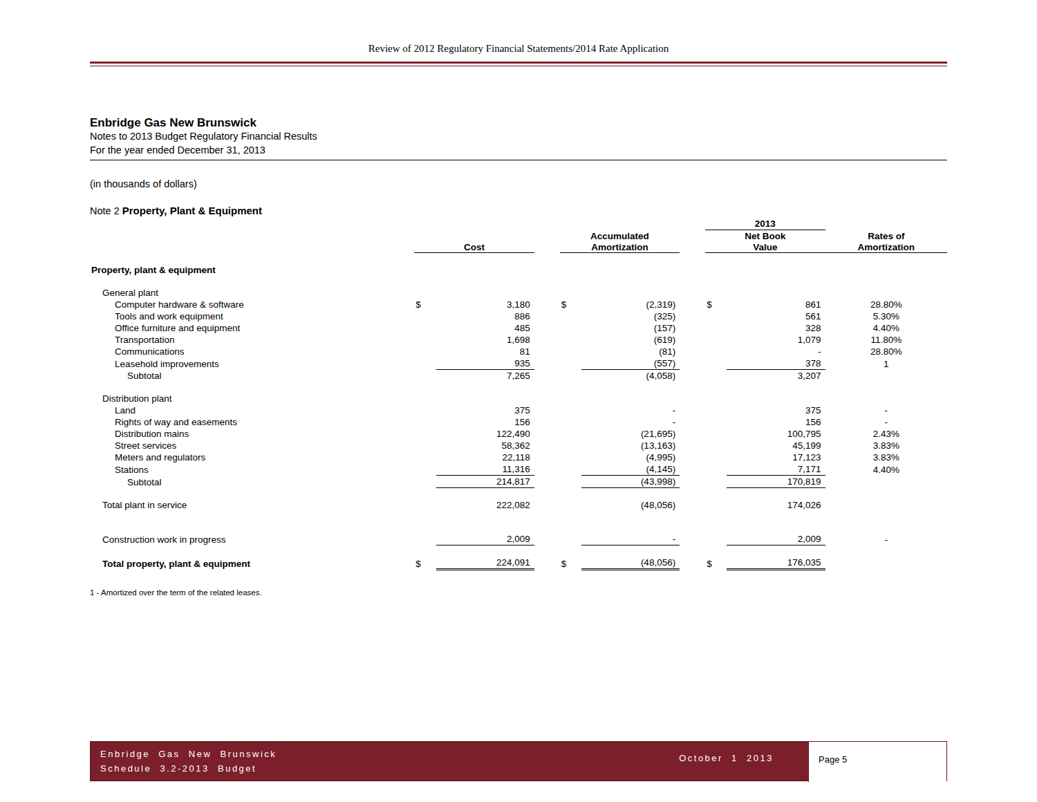Review of 2012 Regulatory Financial Statements/2014 Rate Application
Enbridge Gas New Brunswick
Notes to 2013 Budget Regulatory Financial Results
For the year ended December 31, 2013
(in thousands of dollars)
Note 2 Property, Plant & Equipment
| | | | | | 2013 | |
| | | | Accumulated | | Net Book | Rates of |
| | Cost | | Amortization | | Value | Amortization |
| Property, plant & equipment | |
| General plant | |
| Computer hardware & software | $ | 3,180 | | $ | (2,319) | | $ | 861 | 28.80% |
| Tools and work equipment | | 886 | | | (325) | | | 561 | 5.30% |
| Office furniture and equipment | | 485 | | | (157) | | | 328 | 4.40% |
| Transportation | | 1,698 | | | (619) | | | 1,079 | 11.80% |
| Communications | | 81 | | | (81) | | | - | 28.80% |
| Leasehold improvements | | 935 | | | (557) | | | 378 | 1 |
| Subtotal | | 7,265 | | | (4,058) | | | 3,207 | |
| Distribution plant | |
| Land | | 375 | | | - | | | 375 | - |
| Rights of way and easements | | 156 | | | - | | | 156 | - |
| Distribution mains | | 122,490 | | | (21,695) | | | 100,795 | 2.43% |
| Street services | | 58,362 | | | (13,163) | | | 45,199 | 3.83% |
| Meters and regulators | | 22,118 | | | (4,995) | | | 17,123 | 3.83% |
| Stations | | 11,316 | | | (4,145) | | | 7,171 | 4.40% |
| Subtotal | | 214,817 | | | (43,998) | | | 170,819 | |
| Total plant in service | | 222,082 | | | (48,056) | | | 174,026 | |
| Construction work in progress | | 2,009 | | | - | | | 2,009 | - |
| Total property, plant & equipment | $ | 224,091 | | $ | (48,056) | | $ | 176,035 | |
1 - Amortized over the term of the related leases.
Enbridge Gas New Brunswick
Schedule 3.2-2013 Budget
October 1 2013
Page 5